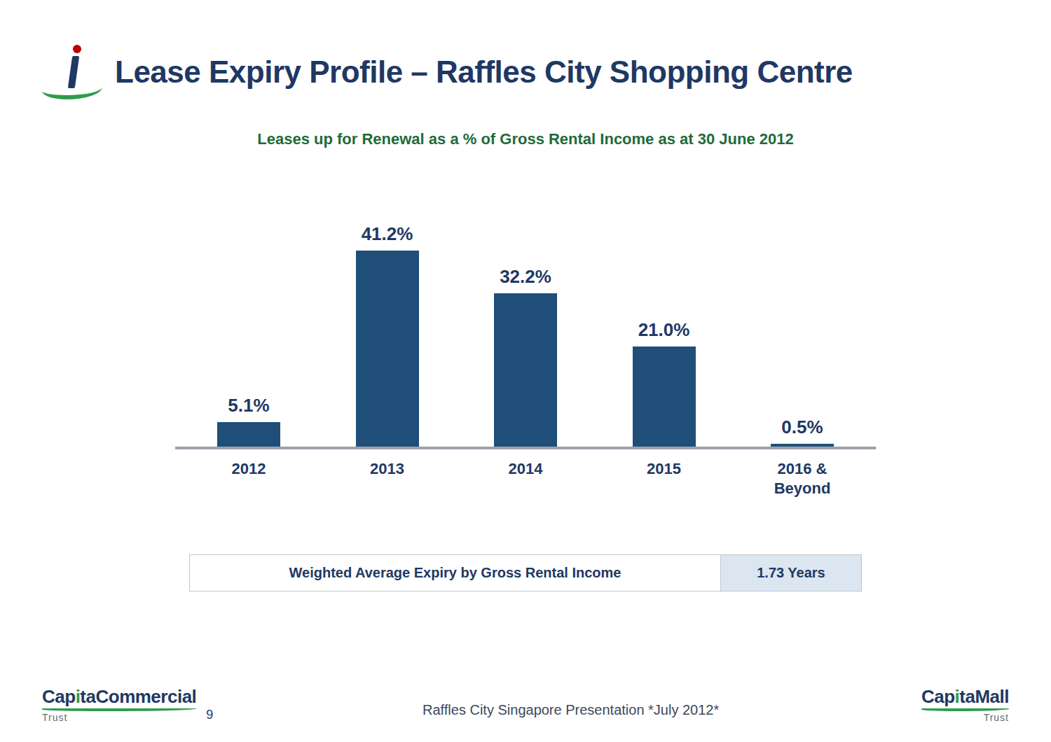Lease Expiry Profile – Raffles City Shopping Centre
Leases up for Renewal as a % of Gross Rental Income as at 30 June 2012
5.1%
41.2%
32.2%
21.0%
0.5%
2012
2013
2014
2015
2016 &
Beyond
Weighted Average Expiry by Gross Rental Income
1.73 Years
CapitaCommercial
Trust
9
Raffles City Singapore Presentation *July 2012*
CapitaMall
Trust